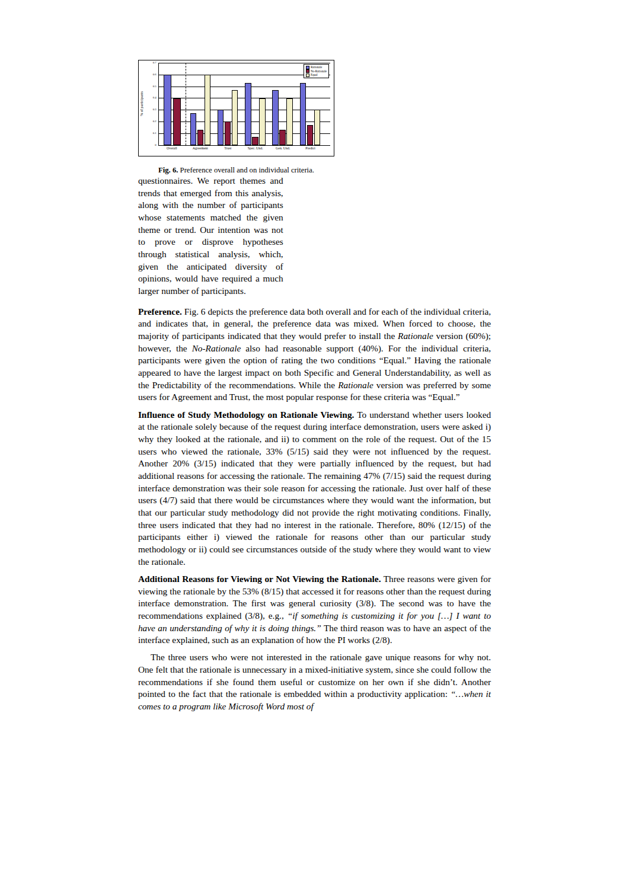% of participants
0.7 0.6 0.5 0.4 0.3 0.2 0.1 0
Rationale
No-Rationale
Equal
Overall Agreement Trust Spec. Und. Gen. Und. Predict
Fig. 6. Preference overall and on individual criteria.
questionnaires. We report themes and trends that emerged from this analysis, along with the number of participants whose statements matched the given theme or trend. Our intention was not to prove or disprove hypotheses through statistical analysis, which, given the anticipated diversity of opinions, would have required a much larger number of participants.
Preference. Fig. 6 depicts the preference data both overall and for each of the individual criteria, and indicates that, in general, the preference data was mixed. When forced to choose, the majority of participants indicated that they would prefer to install the Rationale version (60%); however, the No-Rationale also had reasonable support (40%). For the individual criteria, participants were given the option of rating the two conditions “Equal.” Having the rationale appeared to have the largest impact on both Specific and General Understandability, as well as the Predictability of the recommendations. While the Rationale version was preferred by some users for Agreement and Trust, the most popular response for these criteria was “Equal.”
Influence of Study Methodology on Rationale Viewing. To understand whether users looked at the rationale solely because of the request during interface demonstration, users were asked i) why they looked at the rationale, and ii) to comment on the role of the request. Out of the 15 users who viewed the rationale, 33% (5/15) said they were not influenced by the request. Another 20% (3/15) indicated that they were partially influenced by the request, but had additional reasons for accessing the rationale. The remaining 47% (7/15) said the request during interface demonstration was their sole reason for accessing the rationale. Just over half of these users (4/7) said that there would be circumstances where they would want the information, but that our particular study methodology did not provide the right motivating conditions. Finally, three users indicated that they had no interest in the rationale. Therefore, 80% (12/15) of the participants either i) viewed the rationale for reasons other than our particular study methodology or ii) could see circumstances outside of the study where they would want to view the rationale.
Additional Reasons for Viewing or Not Viewing the Rationale. Three reasons were given for viewing the rationale by the 53% (8/15) that accessed it for reasons other than the request during interface demonstration. The first was general curiosity (3/8). The second was to have the recommendations explained (3/8), e.g., “if something is customizing it for you […] I want to have an understanding of why it is doing things.” The third reason was to have an aspect of the interface explained, such as an explanation of how the PI works (2/8).
The three users who were not interested in the rationale gave unique reasons for why not. One felt that the rationale is unnecessary in a mixed-initiative system, since she could follow the recommendations if she found them useful or customize on her own if she didn’t. Another pointed to the fact that the rationale is embedded within a productivity application: “…when it comes to a program like Microsoft Word most of